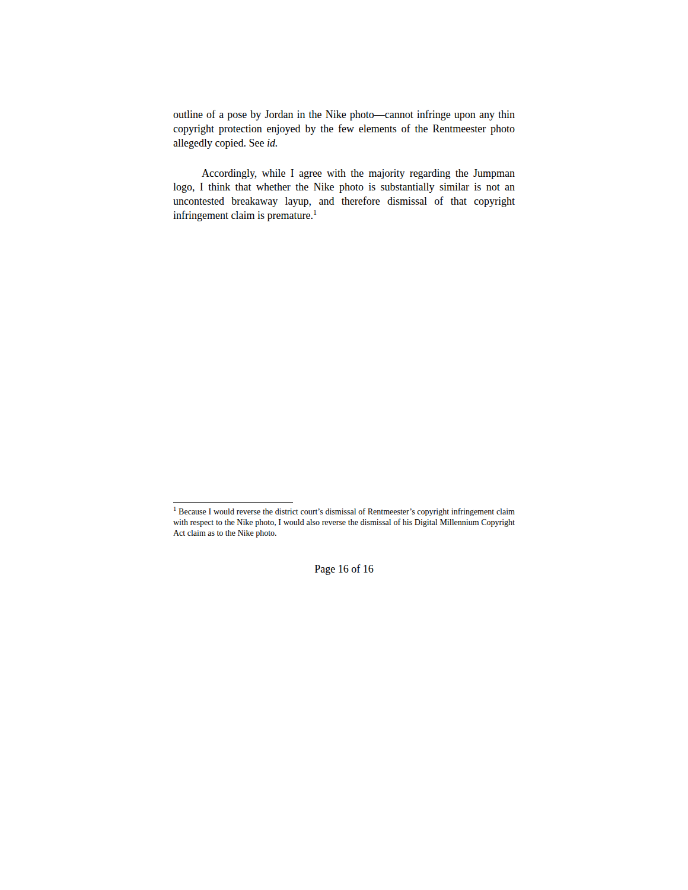outline of a pose by Jordan in the Nike photo—cannot infringe upon any thin copyright protection enjoyed by the few elements of the Rentmeester photo allegedly copied. See id.
Accordingly, while I agree with the majority regarding the Jumpman logo, I think that whether the Nike photo is substantially similar is not an uncontested breakaway layup, and therefore dismissal of that copyright infringement claim is premature.1
1 Because I would reverse the district court’s dismissal of Rentmeester’s copyright infringement claim with respect to the Nike photo, I would also reverse the dismissal of his Digital Millennium Copyright Act claim as to the Nike photo.
Page 16 of 16